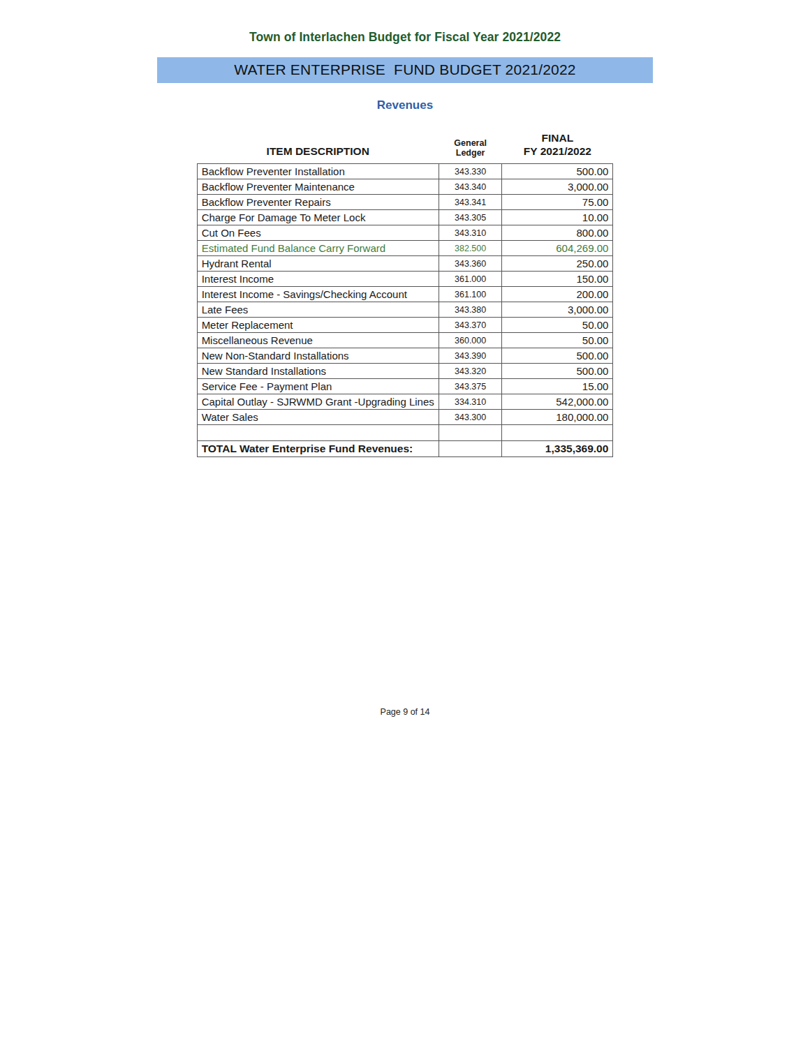Town of Interlachen Budget for Fiscal Year 2021/2022
WATER ENTERPRISE FUND BUDGET 2021/2022
Revenues
| ITEM DESCRIPTION | General Ledger | FINAL FY 2021/2022 |
| --- | --- | --- |
| Backflow Preventer Installation | 343.330 | 500.00 |
| Backflow Preventer Maintenance | 343.340 | 3,000.00 |
| Backflow Preventer Repairs | 343.341 | 75.00 |
| Charge For Damage To Meter Lock | 343.305 | 10.00 |
| Cut On Fees | 343.310 | 800.00 |
| Estimated Fund Balance Carry Forward | 382.500 | 604,269.00 |
| Hydrant Rental | 343.360 | 250.00 |
| Interest Income | 361.000 | 150.00 |
| Interest Income - Savings/Checking Account | 361.100 | 200.00 |
| Late Fees | 343.380 | 3,000.00 |
| Meter Replacement | 343.370 | 50.00 |
| Miscellaneous Revenue | 360.000 | 50.00 |
| New Non-Standard Installations | 343.390 | 500.00 |
| New Standard Installations | 343.320 | 500.00 |
| Service Fee - Payment Plan | 343.375 | 15.00 |
| Capital Outlay - SJRWMD Grant -Upgrading Lines | 334.310 | 542,000.00 |
| Water Sales | 343.300 | 180,000.00 |
| TOTAL Water Enterprise Fund Revenues: | | 1,335,369.00 |
Page 9 of 14